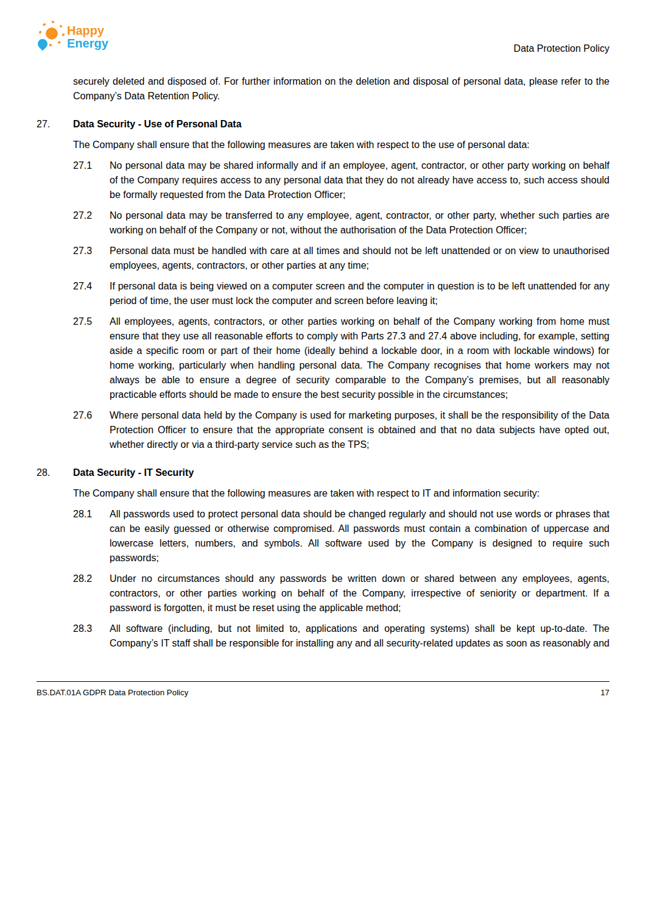Happy
Energy
Data Protection Policy
securely deleted and disposed of. For further information on the deletion and disposal of personal data, please refer to the Company’s Data Retention Policy.
27.
Data Security - Use of Personal Data
The Company shall ensure that the following measures are taken with respect to the use of personal data:
27.1
No personal data may be shared informally and if an employee, agent, contractor, or other party working on behalf of the Company requires access to any personal data that they do not already have access to, such access should be formally requested from the Data Protection Officer;
27.2
No personal data may be transferred to any employee, agent, contractor, or other party, whether such parties are working on behalf of the Company or not, without the authorisation of the Data Protection Officer;
27.3
Personal data must be handled with care at all times and should not be left unattended or on view to unauthorised employees, agents, contractors, or other parties at any time;
27.4
If personal data is being viewed on a computer screen and the computer in question is to be left unattended for any period of time, the user must lock the computer and screen before leaving it;
27.5
All employees, agents, contractors, or other parties working on behalf of the Company working from home must ensure that they use all reasonable efforts to comply with Parts 27.3 and 27.4 above including, for example, setting aside a specific room or part of their home (ideally behind a lockable door, in a room with lockable windows) for home working, particularly when handling personal data. The Company recognises that home workers may not always be able to ensure a degree of security comparable to the Company’s premises, but all reasonably practicable efforts should be made to ensure the best security possible in the circumstances;
27.6
Where personal data held by the Company is used for marketing purposes, it shall be the responsibility of the Data Protection Officer to ensure that the appropriate consent is obtained and that no data subjects have opted out, whether directly or via a third-party service such as the TPS;
28.
Data Security - IT Security
The Company shall ensure that the following measures are taken with respect to IT and information security:
28.1
All passwords used to protect personal data should be changed regularly and should not use words or phrases that can be easily guessed or otherwise compromised. All passwords must contain a combination of uppercase and lowercase letters, numbers, and symbols. All software used by the Company is designed to require such passwords;
28.2
Under no circumstances should any passwords be written down or shared between any employees, agents, contractors, or other parties working on behalf of the Company, irrespective of seniority or department. If a password is forgotten, it must be reset using the applicable method;
28.3
All software (including, but not limited to, applications and operating systems) shall be kept up-to-date. The Company’s IT staff shall be responsible for installing any and all security-related updates as soon as reasonably and
BS.DAT.01A GDPR Data Protection Policy
17